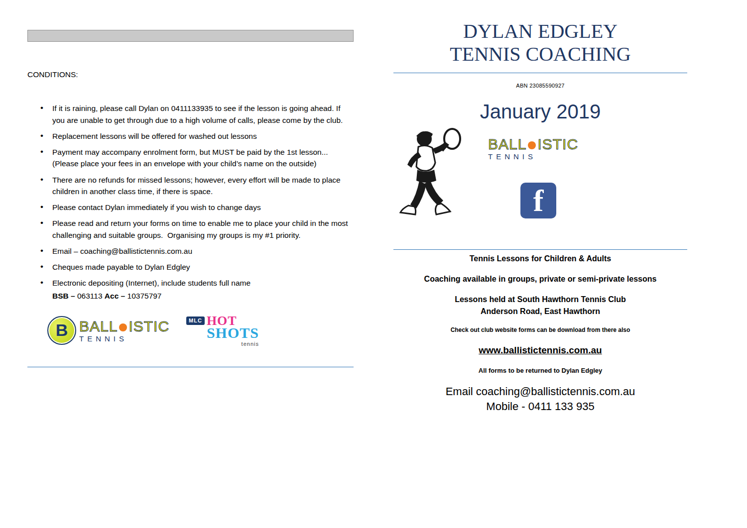CONDITIONS:
If it is raining, please call Dylan on 0411133935 to see if the lesson is going ahead. If you are unable to get through due to a high volume of calls, please come by the club.
Replacement lessons will be offered for washed out lessons
Payment may accompany enrolment form, but MUST be paid by the 1st lesson...(Please place your fees in an envelope with your child’s name on the outside)
There are no refunds for missed lessons; however, every effort will be made to place children in another class time, if there is space.
Please contact Dylan immediately if you wish to change days
Please read and return your forms on time to enable me to place your child in the most challenging and suitable groups. Organising my groups is my #1 priority.
Email – coaching@ballistictennis.com.au
Cheques made payable to Dylan Edgley
Electronic depositing (Internet), include students full name
BSB – 063113 Acc – 10375797
BALL ISTIC TENNIS
MLC HOT SHOTS tennis
DYLAN EDGLEY
TENNIS COACHING
ABN 23085590927
January 2019
BALL ISTIC TENNIS
f
Tennis Lessons for Children & Adults
Coaching available in groups, private or semi-private lessons
Lessons held at South Hawthorn Tennis Club
Anderson Road, East Hawthorn
Check out club website forms can be download from there also
www.ballistictennis.com.au
All forms to be returned to Dylan Edgley
Email coaching@ballistictennis.com.au
Mobile - 0411 133 935